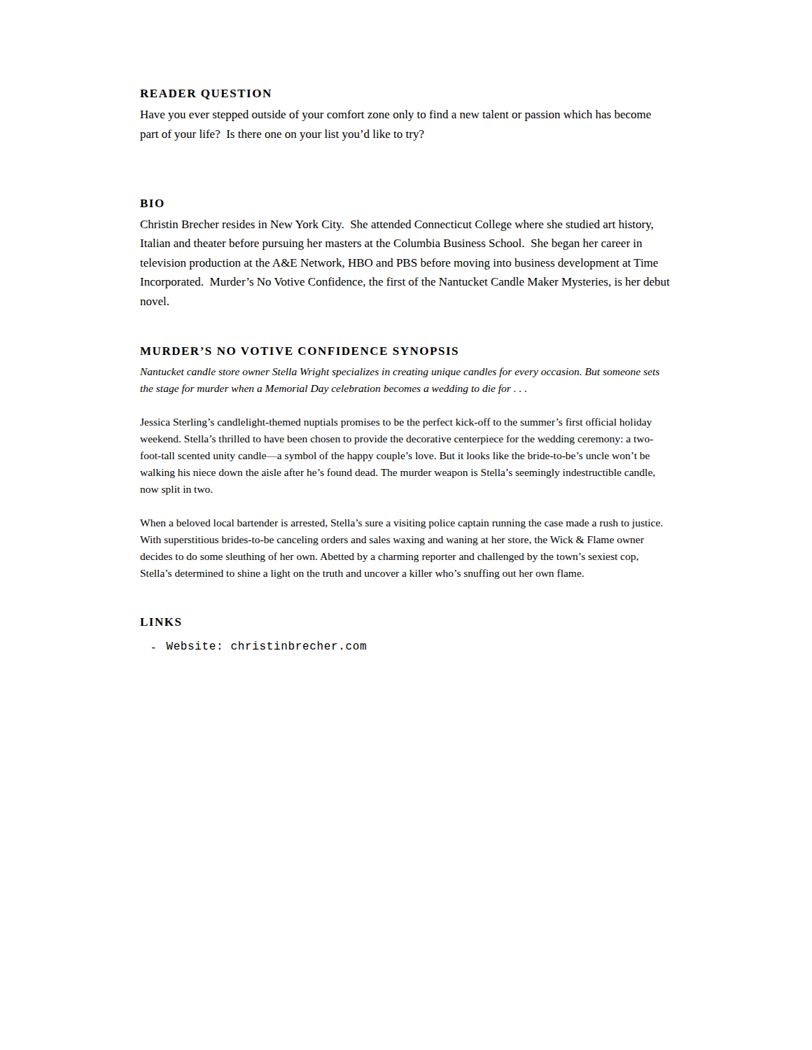Reader Question
Have you ever stepped outside of your comfort zone only to find a new talent or passion which has become part of your life? Is there one on your list you’d like to try?
Bio
Christin Brecher resides in New York City. She attended Connecticut College where she studied art history, Italian and theater before pursuing her masters at the Columbia Business School. She began her career in television production at the A&E Network, HBO and PBS before moving into business development at Time Incorporated. Murder’s No Votive Confidence, the first of the Nantucket Candle Maker Mysteries, is her debut novel.
Murder’s No Votive Confidence Synopsis
Nantucket candle store owner Stella Wright specializes in creating unique candles for every occasion. But someone sets the stage for murder when a Memorial Day celebration becomes a wedding to die for . . .
Jessica Sterling’s candlelight-themed nuptials promises to be the perfect kick-off to the summer’s first official holiday weekend. Stella’s thrilled to have been chosen to provide the decorative centerpiece for the wedding ceremony: a two-foot-tall scented unity candle—a symbol of the happy couple’s love. But it looks like the bride-to-be’s uncle won’t be walking his niece down the aisle after he’s found dead. The murder weapon is Stella’s seemingly indestructible candle, now split in two.
When a beloved local bartender is arrested, Stella’s sure a visiting police captain running the case made a rush to justice. With superstitious brides-to-be canceling orders and sales waxing and waning at her store, the Wick & Flame owner decides to do some sleuthing of her own. Abetted by a charming reporter and challenged by the town’s sexiest cop, Stella’s determined to shine a light on the truth and uncover a killer who’s snuffing out her own flame.
Links
Website: christinbrecher.com